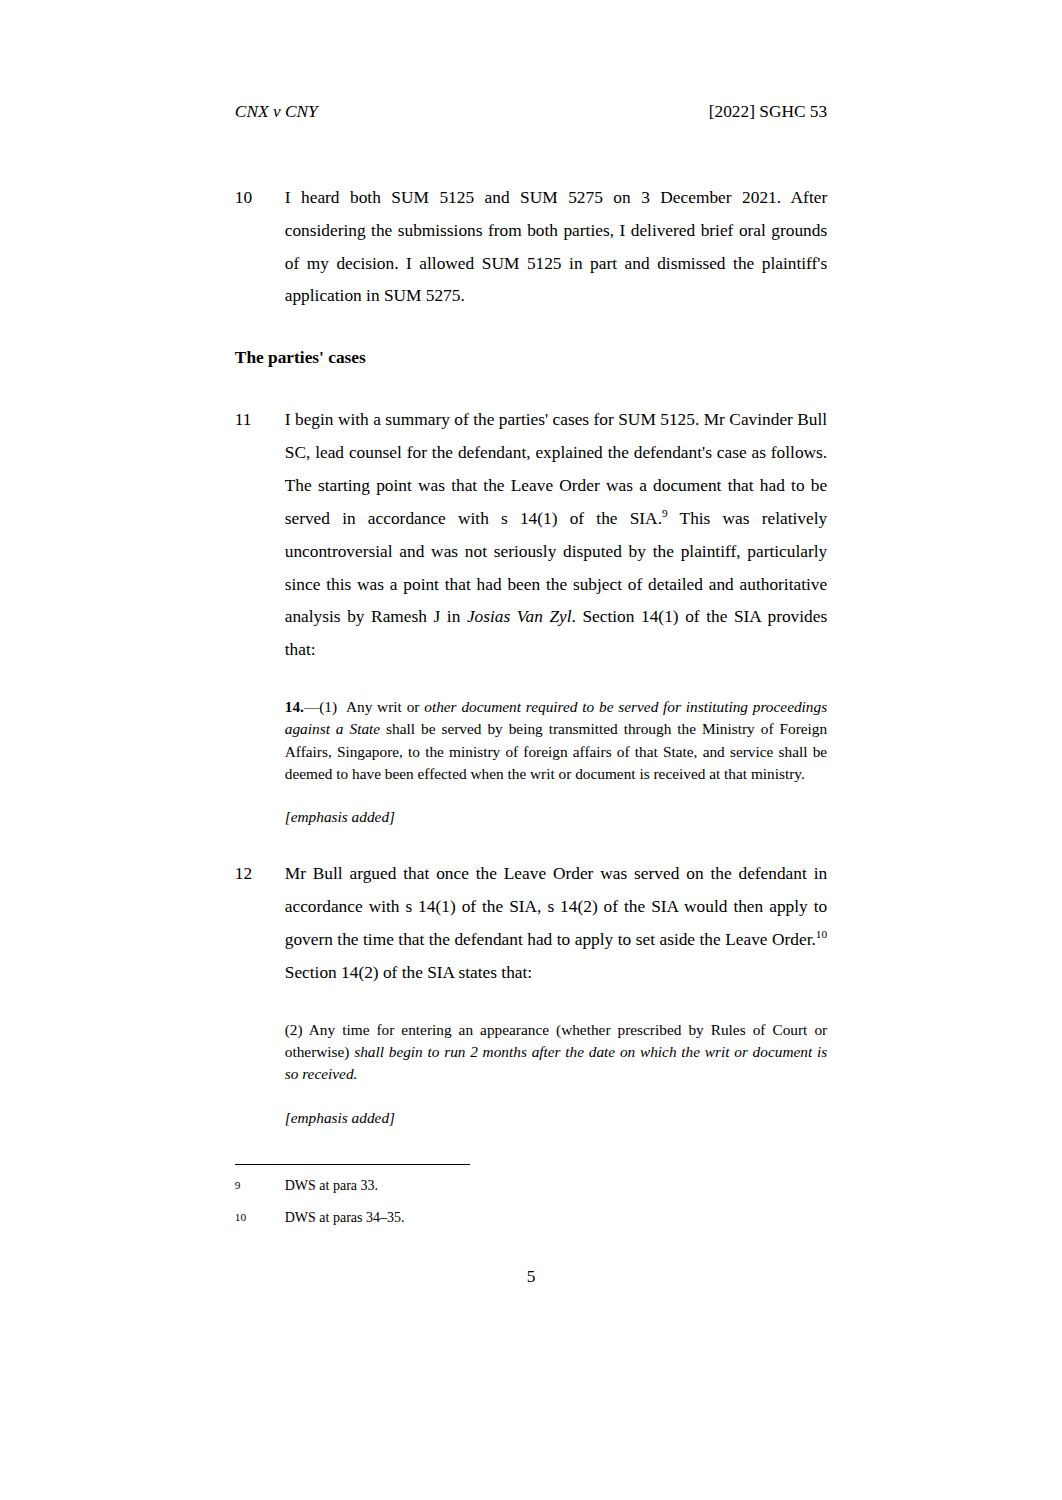CNX v CNY
[2022] SGHC 53
10 I heard both SUM 5125 and SUM 5275 on 3 December 2021. After considering the submissions from both parties, I delivered brief oral grounds of my decision. I allowed SUM 5125 in part and dismissed the plaintiff's application in SUM 5275.
The parties' cases
11 I begin with a summary of the parties' cases for SUM 5125. Mr Cavinder Bull SC, lead counsel for the defendant, explained the defendant's case as follows. The starting point was that the Leave Order was a document that had to be served in accordance with s 14(1) of the SIA.9 This was relatively uncontroversial and was not seriously disputed by the plaintiff, particularly since this was a point that had been the subject of detailed and authoritative analysis by Ramesh J in Josias Van Zyl. Section 14(1) of the SIA provides that:
14.—(1) Any writ or other document required to be served for instituting proceedings against a State shall be served by being transmitted through the Ministry of Foreign Affairs, Singapore, to the ministry of foreign affairs of that State, and service shall be deemed to have been effected when the writ or document is received at that ministry.
[emphasis added]
12 Mr Bull argued that once the Leave Order was served on the defendant in accordance with s 14(1) of the SIA, s 14(2) of the SIA would then apply to govern the time that the defendant had to apply to set aside the Leave Order.10 Section 14(2) of the SIA states that:
(2) Any time for entering an appearance (whether prescribed by Rules of Court or otherwise) shall begin to run 2 months after the date on which the writ or document is so received.
[emphasis added]
9
DWS at para 33.
10
DWS at paras 34–35.
5